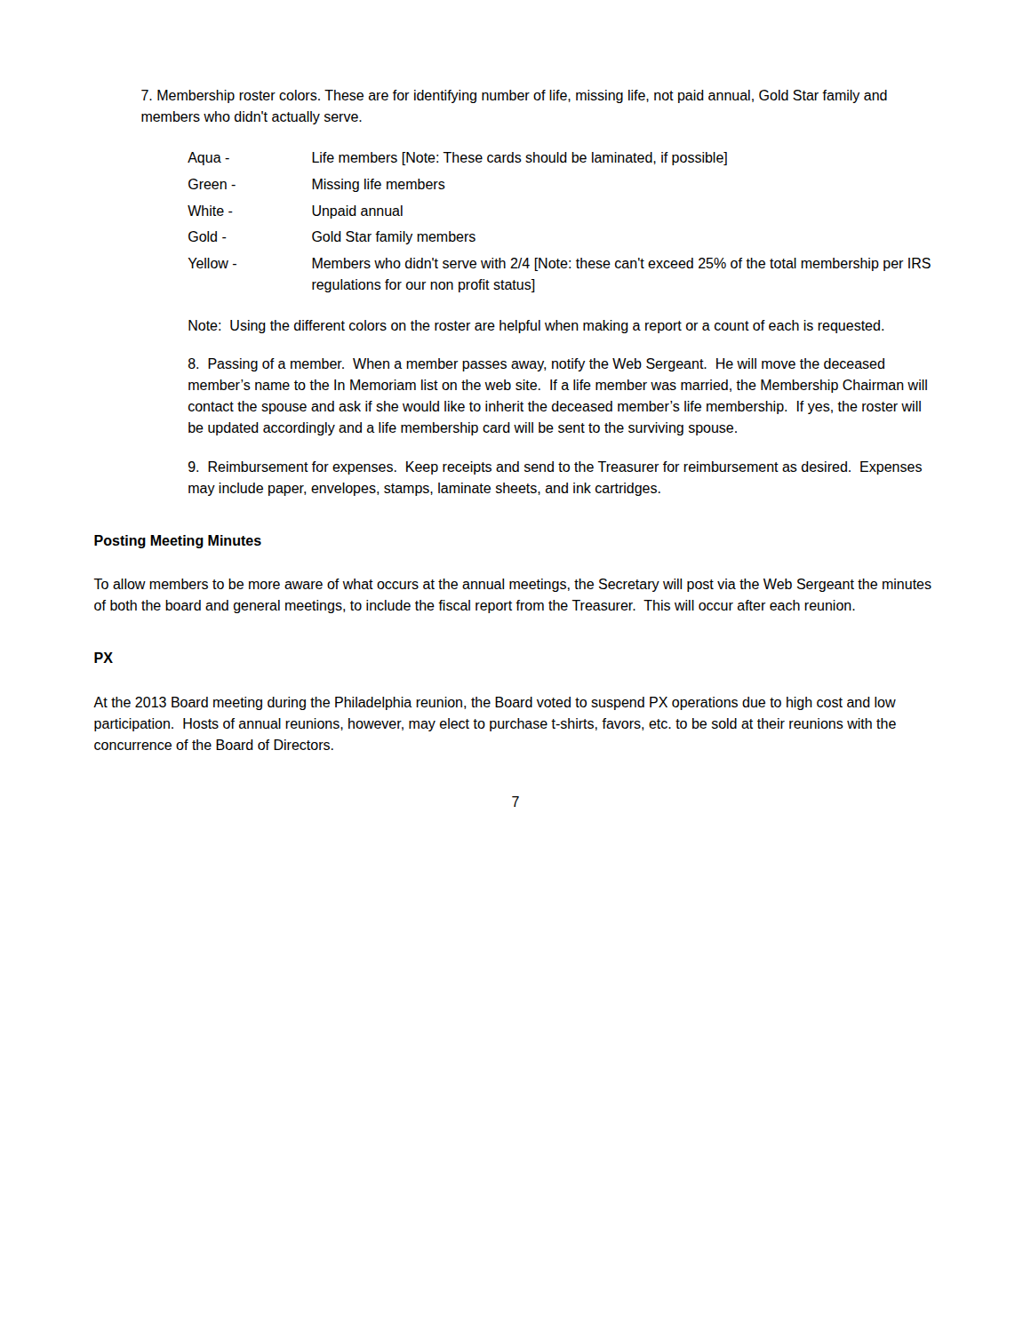7. Membership roster colors. These are for identifying number of life, missing life, not paid annual, Gold Star family and members who didn't actually serve.
| Aqua - | Life members [Note: These cards should be laminated, if possible] |
| Green - | Missing life members |
| White - | Unpaid annual |
| Gold - | Gold Star family members |
| Yellow - | Members who didn't serve with 2/4 [Note: these can't exceed 25% of the total membership per IRS regulations for our non profit status] |
Note: Using the different colors on the roster are helpful when making a report or a count of each is requested.
8. Passing of a member. When a member passes away, notify the Web Sergeant. He will move the deceased member’s name to the In Memoriam list on the web site. If a life member was married, the Membership Chairman will contact the spouse and ask if she would like to inherit the deceased member’s life membership. If yes, the roster will be updated accordingly and a life membership card will be sent to the surviving spouse.
9. Reimbursement for expenses. Keep receipts and send to the Treasurer for reimbursement as desired. Expenses may include paper, envelopes, stamps, laminate sheets, and ink cartridges.
Posting Meeting Minutes
To allow members to be more aware of what occurs at the annual meetings, the Secretary will post via the Web Sergeant the minutes of both the board and general meetings, to include the fiscal report from the Treasurer. This will occur after each reunion.
PX
At the 2013 Board meeting during the Philadelphia reunion, the Board voted to suspend PX operations due to high cost and low participation. Hosts of annual reunions, however, may elect to purchase t-shirts, favors, etc. to be sold at their reunions with the concurrence of the Board of Directors.
7